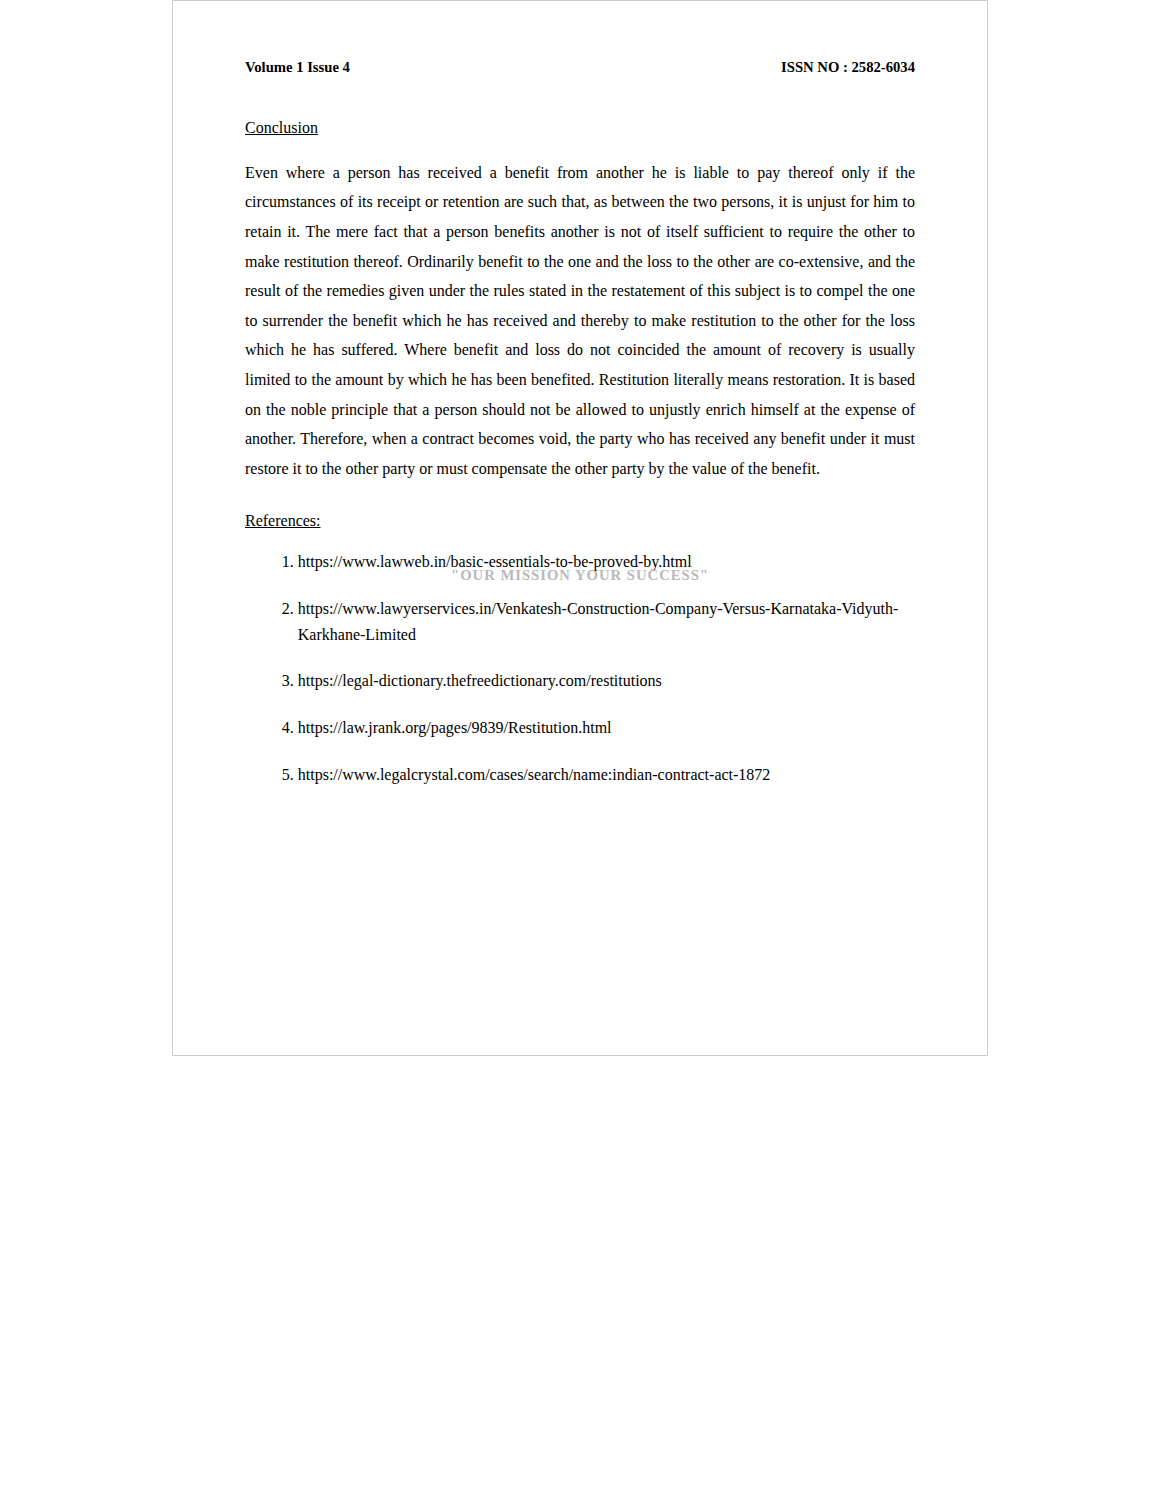Volume 1 Issue 4 ISSN NO : 2582-6034
Conclusion
Even where a person has received a benefit from another he is liable to pay thereof only if the circumstances of its receipt or retention are such that, as between the two persons, it is unjust for him to retain it. The mere fact that a person benefits another is not of itself sufficient to require the other to make restitution thereof. Ordinarily benefit to the one and the loss to the other are co-extensive, and the result of the remedies given under the rules stated in the restatement of this subject is to compel the one to surrender the benefit which he has received and thereby to make restitution to the other for the loss which he has suffered. Where benefit and loss do not coincided the amount of recovery is usually limited to the amount by which he has been benefited. Restitution literally means restoration. It is based on the noble principle that a person should not be allowed to unjustly enrich himself at the expense of another. Therefore, when a contract becomes void, the party who has received any benefit under it must restore it to the other party or must compensate the other party by the value of the benefit.
References:
https://www.lawweb.in/basic-essentials-to-be-proved-by.html
https://www.lawyerservices.in/Venkatesh-Construction-Company-Versus-Karnataka-Vidyuth-Karkhane-Limited
https://legal-dictionary.thefreedictionary.com/restitutions
https://law.jrank.org/pages/9839/Restitution.html
https://www.legalcrystal.com/cases/search/name:indian-contract-act-1872
"OUR MISSION YOUR SUCCESS"